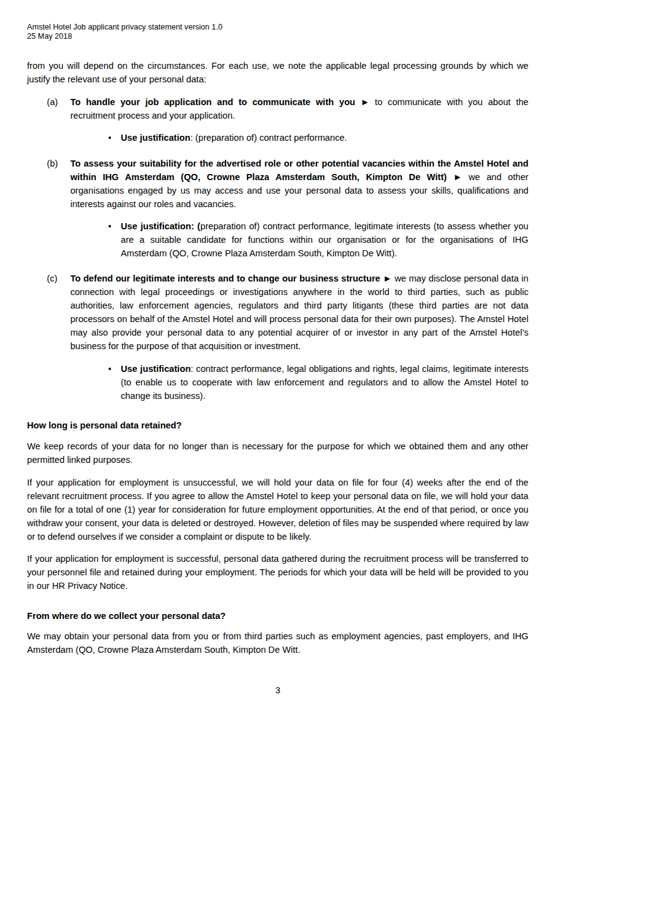Amstel Hotel Job applicant privacy statement version 1.0
25 May 2018
from you will depend on the circumstances. For each use, we note the applicable legal processing grounds by which we justify the relevant use of your personal data:
(a) To handle your job application and to communicate with you ► to communicate with you about the recruitment process and your application.
Use justification: (preparation of) contract performance.
(b) To assess your suitability for the advertised role or other potential vacancies within the Amstel Hotel and within IHG Amsterdam (QO, Crowne Plaza Amsterdam South, Kimpton De Witt) ► we and other organisations engaged by us may access and use your personal data to assess your skills, qualifications and interests against our roles and vacancies.
Use justification: (preparation of) contract performance, legitimate interests (to assess whether you are a suitable candidate for functions within our organisation or for the organisations of IHG Amsterdam (QO, Crowne Plaza Amsterdam South, Kimpton De Witt).
(c) To defend our legitimate interests and to change our business structure ► we may disclose personal data in connection with legal proceedings or investigations anywhere in the world to third parties, such as public authorities, law enforcement agencies, regulators and third party litigants (these third parties are not data processors on behalf of the Amstel Hotel and will process personal data for their own purposes). The Amstel Hotel may also provide your personal data to any potential acquirer of or investor in any part of the Amstel Hotel’s business for the purpose of that acquisition or investment.
Use justification: contract performance, legal obligations and rights, legal claims, legitimate interests (to enable us to cooperate with law enforcement and regulators and to allow the Amstel Hotel to change its business).
How long is personal data retained?
We keep records of your data for no longer than is necessary for the purpose for which we obtained them and any other permitted linked purposes.
If your application for employment is unsuccessful, we will hold your data on file for four (4) weeks after the end of the relevant recruitment process. If you agree to allow the Amstel Hotel to keep your personal data on file, we will hold your data on file for a total of one (1) year for consideration for future employment opportunities. At the end of that period, or once you withdraw your consent, your data is deleted or destroyed. However, deletion of files may be suspended where required by law or to defend ourselves if we consider a complaint or dispute to be likely.
If your application for employment is successful, personal data gathered during the recruitment process will be transferred to your personnel file and retained during your employment. The periods for which your data will be held will be provided to you in our HR Privacy Notice.
From where do we collect your personal data?
We may obtain your personal data from you or from third parties such as employment agencies, past employers, and IHG Amsterdam (QO, Crowne Plaza Amsterdam South, Kimpton De Witt.
3